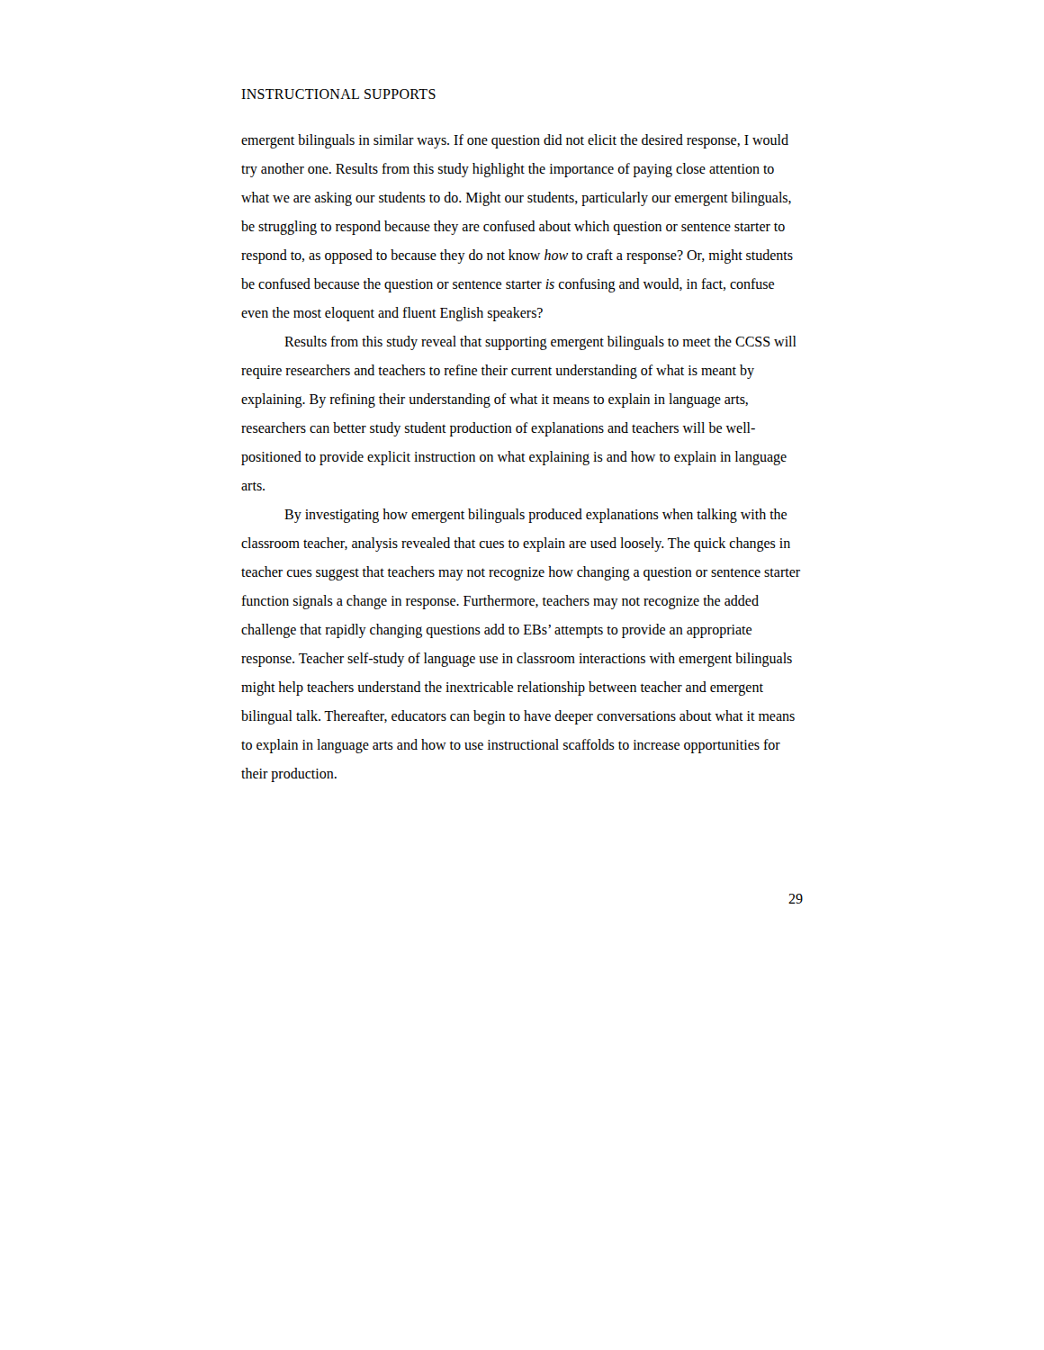INSTRUCTIONAL SUPPORTS
emergent bilinguals in similar ways. If one question did not elicit the desired response, I would try another one. Results from this study highlight the importance of paying close attention to what we are asking our students to do. Might our students, particularly our emergent bilinguals, be struggling to respond because they are confused about which question or sentence starter to respond to, as opposed to because they do not know how to craft a response? Or, might students be confused because the question or sentence starter is confusing and would, in fact, confuse even the most eloquent and fluent English speakers?
Results from this study reveal that supporting emergent bilinguals to meet the CCSS will require researchers and teachers to refine their current understanding of what is meant by explaining. By refining their understanding of what it means to explain in language arts, researchers can better study student production of explanations and teachers will be well-positioned to provide explicit instruction on what explaining is and how to explain in language arts.
By investigating how emergent bilinguals produced explanations when talking with the classroom teacher, analysis revealed that cues to explain are used loosely. The quick changes in teacher cues suggest that teachers may not recognize how changing a question or sentence starter function signals a change in response. Furthermore, teachers may not recognize the added challenge that rapidly changing questions add to EBs’ attempts to provide an appropriate response. Teacher self-study of language use in classroom interactions with emergent bilinguals might help teachers understand the inextricable relationship between teacher and emergent bilingual talk. Thereafter, educators can begin to have deeper conversations about what it means to explain in language arts and how to use instructional scaffolds to increase opportunities for their production.
29